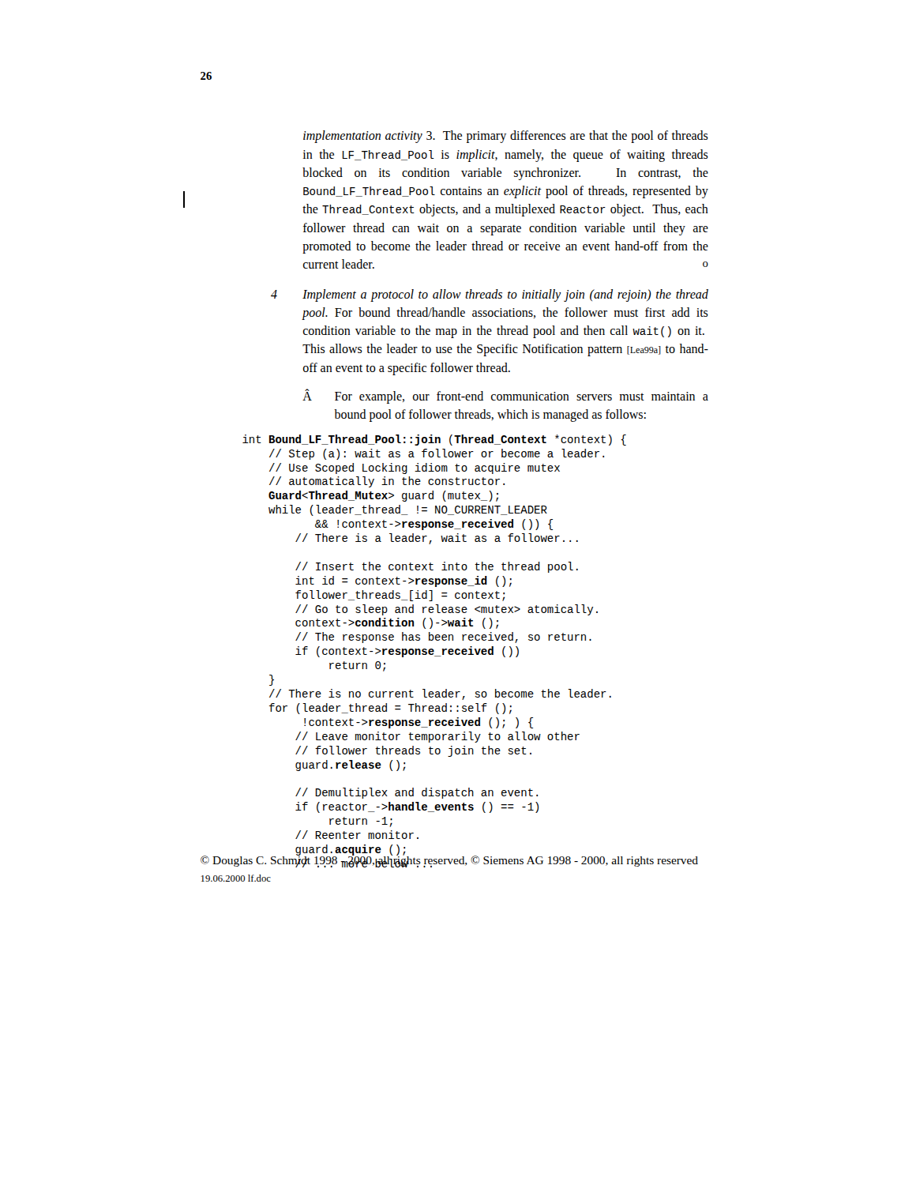26
implementation activity 3. The primary differences are that the pool of threads in the LF_Thread_Pool is implicit, namely, the queue of waiting threads blocked on its condition variable synchronizer. In contrast, the Bound_LF_Thread_Pool contains an explicit pool of threads, represented by the Thread_Context objects, and a multiplexed Reactor object. Thus, each follower thread can wait on a separate condition variable until they are promoted to become the leader thread or receive an event hand-off from the current leader.o
4
Implement a protocol to allow threads to initially join (and rejoin) the thread pool. For bound thread/handle associations, the follower must first add its condition variable to the map in the thread pool and then call wait() on it. This allows the leader to use the Specific Notification pattern [Lea99a] to hand-off an event to a specific follower thread.
Â
For example, our front-end communication servers must maintain a bound pool of follower threads, which is managed as follows:
int Bound_LF_Thread_Pool::join (Thread_Context *context) {
    // Step (a): wait as a follower or become a leader.
    // Use Scoped Locking idiom to acquire mutex
    // automatically in the constructor.
    Guard<Thread_Mutex> guard (mutex_);
    while (leader_thread_ != NO_CURRENT_LEADER
           && !context->response_received ()) {
        // There is a leader, wait as a follower...

        // Insert the context into the thread pool.
        int id = context->response_id ();
        follower_threads_[id] = context;
        // Go to sleep and release <mutex> atomically.
        context->condition ()->wait ();
        // The response has been received, so return.
        if (context->response_received ())
             return 0;
    }
    // There is no current leader, so become the leader.
    for (leader_thread = Thread::self ();
         !context->response_received (); ) {
        // Leave monitor temporarily to allow other
        // follower threads to join the set.
        guard.release ();

        // Demultiplex and dispatch an event.
        if (reactor_->handle_events () == -1)
             return -1;
        // Reenter monitor.
        guard.acquire ();
        // ... more below ...
© Douglas C. Schmidt 1998 - 2000, all rights reserved, © Siemens AG 1998 - 2000, all rights reserved
19.06.2000 lf.doc